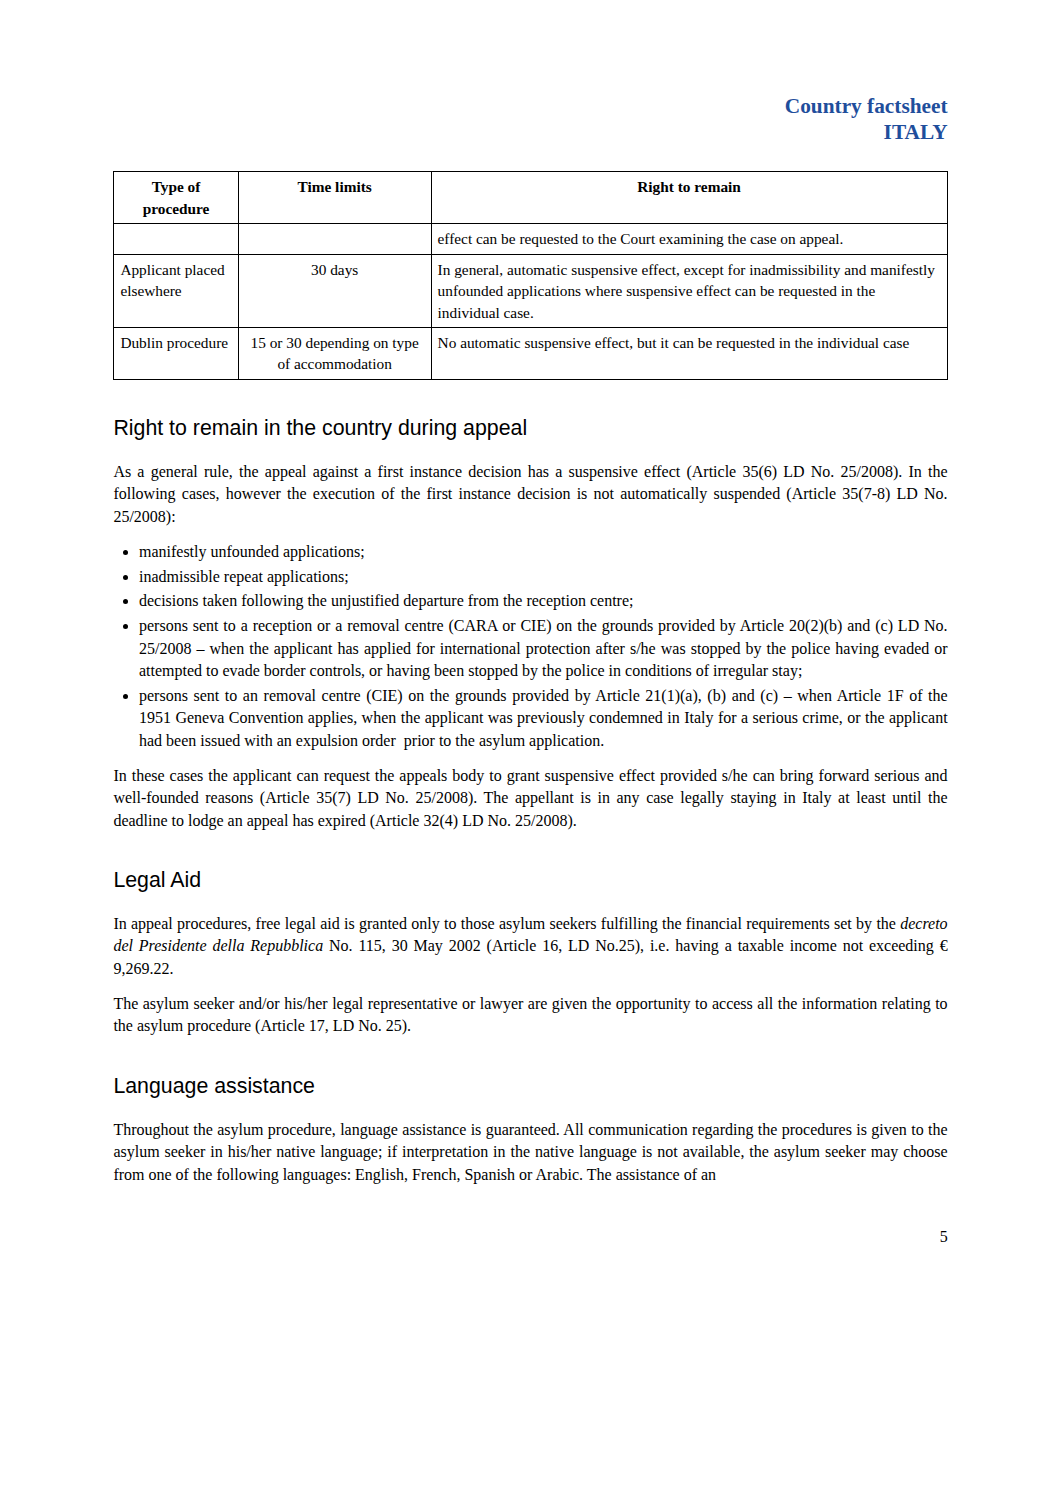Country factsheet
ITALY
| Type of procedure | Time limits | Right to remain |
| --- | --- | --- |
| | | effect can be requested to the Court examining the case on appeal. |
| Applicant placed elsewhere | 30 days | In general, automatic suspensive effect, except for inadmissibility and manifestly unfounded applications where suspensive effect can be requested in the individual case. |
| Dublin procedure | 15 or 30 depending on type of accommodation | No automatic suspensive effect, but it can be requested in the individual case |
Right to remain in the country during appeal
As a general rule, the appeal against a first instance decision has a suspensive effect (Article 35(6) LD No. 25/2008). In the following cases, however the execution of the first instance decision is not automatically suspended (Article 35(7-8) LD No. 25/2008):
manifestly unfounded applications;
inadmissible repeat applications;
decisions taken following the unjustified departure from the reception centre;
persons sent to a reception or a removal centre (CARA or CIE) on the grounds provided by Article 20(2)(b) and (c) LD No. 25/2008 – when the applicant has applied for international protection after s/he was stopped by the police having evaded or attempted to evade border controls, or having been stopped by the police in conditions of irregular stay;
persons sent to an removal centre (CIE) on the grounds provided by Article 21(1)(a), (b) and (c) – when Article 1F of the 1951 Geneva Convention applies, when the applicant was previously condemned in Italy for a serious crime, or the applicant had been issued with an expulsion order prior to the asylum application.
In these cases the applicant can request the appeals body to grant suspensive effect provided s/he can bring forward serious and well-founded reasons (Article 35(7) LD No. 25/2008). The appellant is in any case legally staying in Italy at least until the deadline to lodge an appeal has expired (Article 32(4) LD No. 25/2008).
Legal Aid
In appeal procedures, free legal aid is granted only to those asylum seekers fulfilling the financial requirements set by the decreto del Presidente della Repubblica No. 115, 30 May 2002 (Article 16, LD No.25), i.e. having a taxable income not exceeding € 9,269.22.
The asylum seeker and/or his/her legal representative or lawyer are given the opportunity to access all the information relating to the asylum procedure (Article 17, LD No. 25).
Language assistance
Throughout the asylum procedure, language assistance is guaranteed. All communication regarding the procedures is given to the asylum seeker in his/her native language; if interpretation in the native language is not available, the asylum seeker may choose from one of the following languages: English, French, Spanish or Arabic. The assistance of an
5